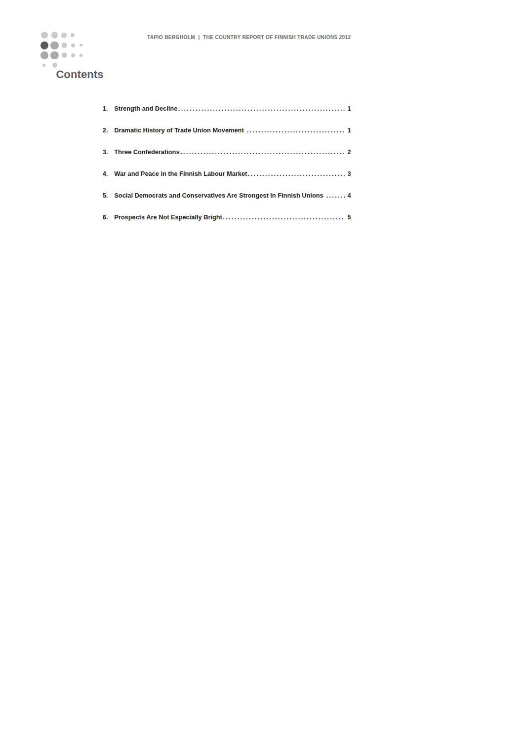Tapio Bergholm | The Country Report of Finnish Trade Unions 2012
Contents
1. Strength and Decline ........................................................................... 1
2. Dramatic History of Trade Union Movement ........................................................................... 1
3. Three Confederations ........................................................................... 2
4. War and Peace in the Finnish Labour Market ........................................................................... 3
5. Social Democrats and Conservatives Are Strongest in Finnish Unions ........................................................................... 4
6. Prospects Are Not Especially Bright ........................................................................... 5